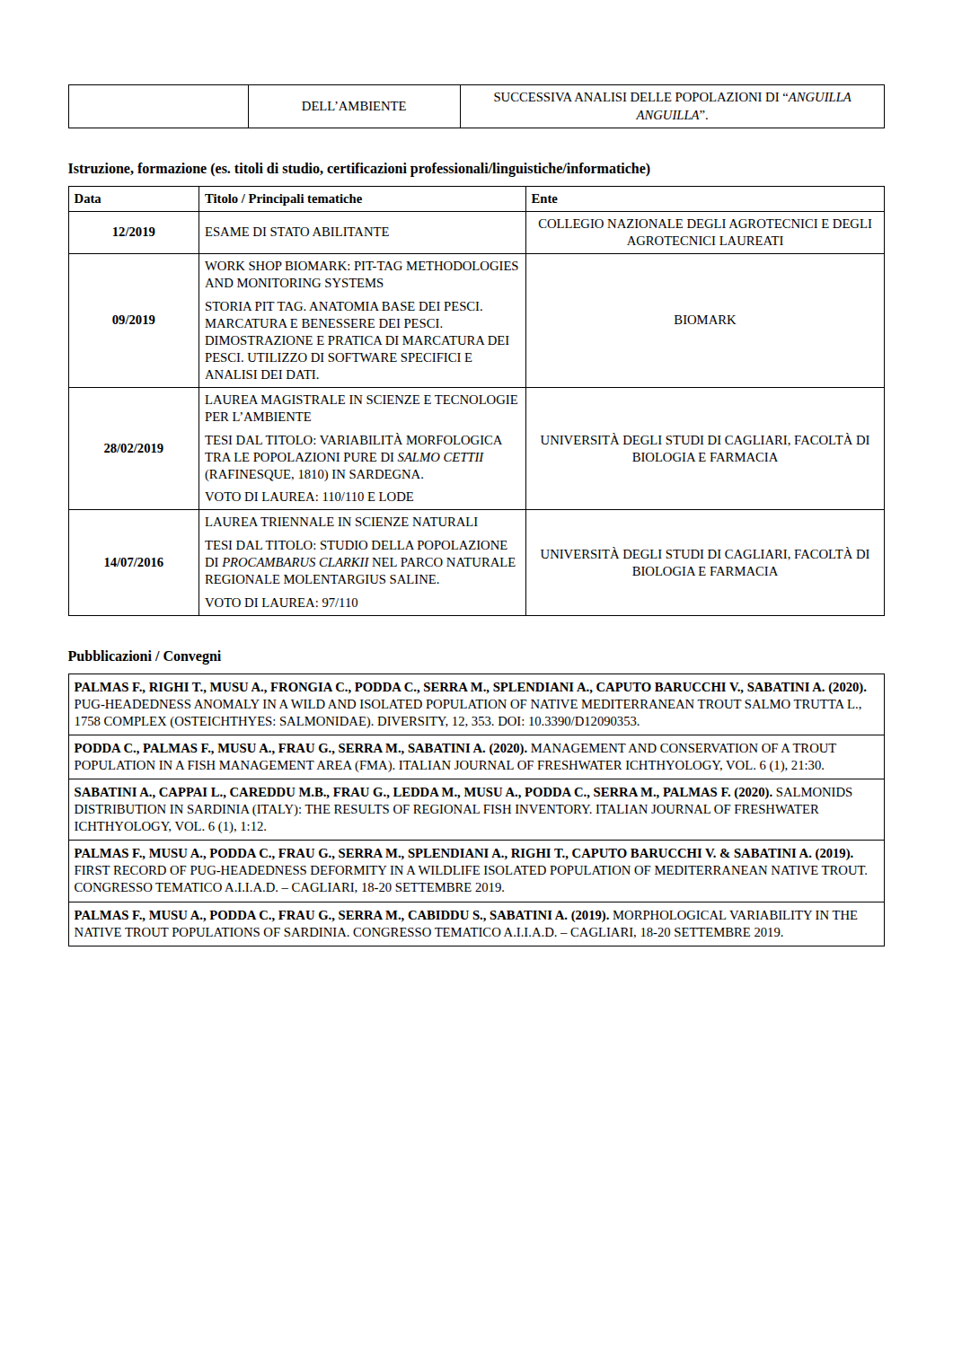| | DELL’AMBIENTE | SUCCESSIVA ANALISI DELLE POPOLAZIONI DI “ ANGUILLA ANGUILLA ”. |
Istruzione, formazione (es. titoli di studio, certificazioni professionali/linguistiche/informatiche)
| Data | Titolo / Principali tematiche | Ente |
| --- | --- | --- |
| 12/2019 | ESAME DI STATO ABILITANTE | COLLEGIO NAZIONALE DEGLI AGROTECNICI E DEGLI AGROTECNICI LAUREATI |
| 09/2019 | WORK SHOP BIOMARK: PIT-TAG METHODOLOGIES AND MONITORING SYSTEMS STORIA PIT TAG. ANATOMIA BASE DEI PESCI. MARCATURA E BENESSERE DEI PESCI. DIMOSTRAZIONE E PRATICA DI MARCATURA DEI PESCI. UTILIZZO DI SOFTWARE SPECIFICI E ANALISI DEI DATI. | BIOMARK |
| 28/02/2019 | LAUREA MAGISTRALE IN SCIENZE E TECNOLOGIE PER L’AMBIENTE TESI DAL TITOLO: VARIABILITÀ MORFOLOGICA TRA LE POPOLAZIONI PURE DI SALMO CETTII (RAFINESQUE, 1810) IN SARDEGNA. VOTO DI LAUREA: 110/110 E LODE | UNIVERSITÀ DEGLI STUDI DI CAGLIARI, FACOLTÀ DI BIOLOGIA E FARMACIA |
| 14/07/2016 | LAUREA TRIENNALE IN SCIENZE NATURALI TESI DAL TITOLO: STUDIO DELLA POPOLAZIONE DI PROCAMBARUS CLARKII NEL PARCO NATURALE REGIONALE MOLENTARGIUS SALINE. VOTO DI LAUREA: 97/110 | UNIVERSITÀ DEGLI STUDI DI CAGLIARI, FACOLTÀ DI BIOLOGIA E FARMACIA |
Pubblicazioni / Convegni
| PALMAS F., RIGHI T., MUSU A., FRONGIA C., PODDA C., SERRA M., SPLENDIANI A., CAPUTO BARUCCHI V., SABATINI A. (2020). PUG-HEADEDNESS ANOMALY IN A WILD AND ISOLATED POPULATION OF NATIVE MEDITERRANEAN TROUT SALMO TRUTTA L., 1758 COMPLEX (OSTEICHTHYES: SALMONIDAE). DIVERSITY, 12, 353. DOI: 10.3390/D12090353. |
| PODDA C., PALMAS F., MUSU A., FRAU G., SERRA M., SABATINI A. (2020). MANAGEMENT AND CONSERVATION OF A TROUT POPULATION IN A FISH MANAGEMENT AREA (FMA). ITALIAN JOURNAL OF FRESHWATER ICHTHYOLOGY, VOL. 6 (1), 21:30. |
| SABATINI A., CAPPAI L., CAREDDU M.B., FRAU G., LEDDA M., MUSU A., PODDA C., SERRA M., PALMAS F. (2020). SALMONIDS DISTRIBUTION IN SARDINIA (ITALY): THE RESULTS OF REGIONAL FISH INVENTORY. ITALIAN JOURNAL OF FRESHWATER ICHTHYOLOGY, VOL. 6 (1), 1:12. |
| PALMAS F., MUSU A., PODDA C., FRAU G., SERRA M., SPLENDIANI A., RIGHI T., CAPUTO BARUCCHI V. & SABATINI A. (2019). FIRST RECORD OF PUG-HEADEDNESS DEFORMITY IN A WILDLIFE ISOLATED POPULATION OF MEDITERRANEAN NATIVE TROUT. CONGRESSO TEMATICO A.I.I.A.D. – CAGLIARI, 18-20 SETTEMBRE 2019. |
| PALMAS F., MUSU A., PODDA C., FRAU G., SERRA M., CABIDDU S., SABATINI A. (2019). MORPHOLOGICAL VARIABILITY IN THE NATIVE TROUT POPULATIONS OF SARDINIA. CONGRESSO TEMATICO A.I.I.A.D. – CAGLIARI, 18-20 SETTEMBRE 2019. |